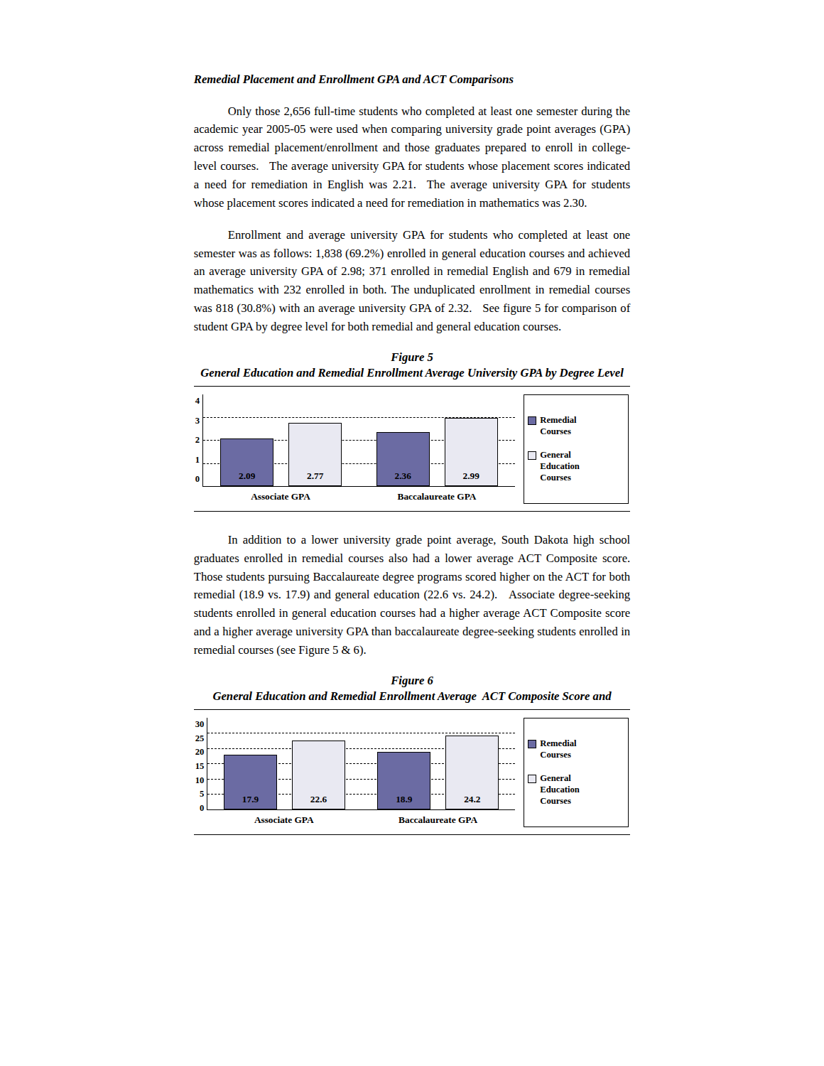Remedial Placement and Enrollment GPA and ACT Comparisons
Only those 2,656 full-time students who completed at least one semester during the academic year 2005-05 were used when comparing university grade point averages (GPA) across remedial placement/enrollment and those graduates prepared to enroll in college-level courses. The average university GPA for students whose placement scores indicated a need for remediation in English was 2.21. The average university GPA for students whose placement scores indicated a need for remediation in mathematics was 2.30.
Enrollment and average university GPA for students who completed at least one semester was as follows: 1,838 (69.2%) enrolled in general education courses and achieved an average university GPA of 2.98; 371 enrolled in remedial English and 679 in remedial mathematics with 232 enrolled in both. The unduplicated enrollment in remedial courses was 818 (30.8%) with an average university GPA of 2.32. See figure 5 for comparison of student GPA by degree level for both remedial and general education courses.
Figure 5
General Education and Remedial Enrollment Average University GPA by Degree Level
4
3
2
1
0
2.09
2.77
2.36
2.99
Associate GPA
Baccalaureate GPA
Remedial
Courses
General
Education
Courses
In addition to a lower university grade point average, South Dakota high school graduates enrolled in remedial courses also had a lower average ACT Composite score. Those students pursuing Baccalaureate degree programs scored higher on the ACT for both remedial (18.9 vs. 17.9) and general education (22.6 vs. 24.2). Associate degree-seeking students enrolled in general education courses had a higher average ACT Composite score and a higher average university GPA than baccalaureate degree-seeking students enrolled in remedial courses (see Figure 5 & 6).
Figure 6
General Education and Remedial Enrollment Average ACT Composite Score and
30
25
20
15
10
5
0
17.9
22.6
18.9
24.2
Associate GPA
Baccalaureate GPA
Remedial
Courses
General
Education
Courses